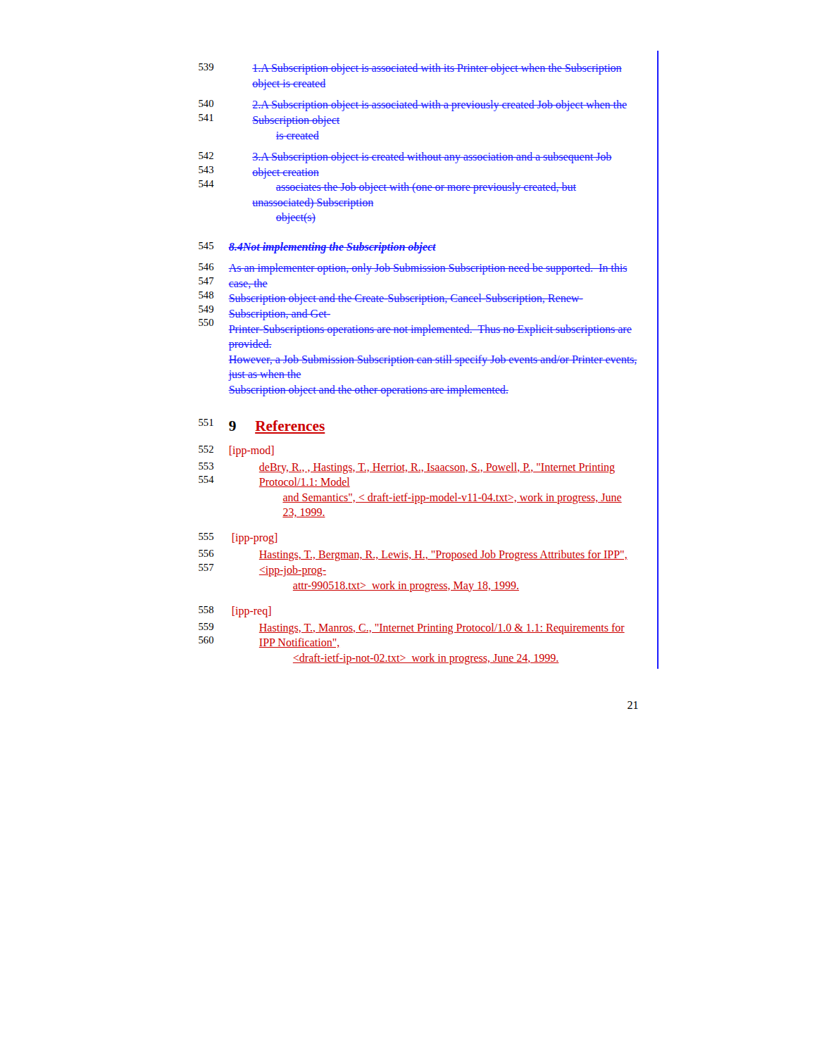539
1.A Subscription object is associated with its Printer object when the Subscription object is created
540
541
2.A Subscription object is associated with a previously created Job object when the Subscription object
is created
542
543
544
3.A Subscription object is created without any association and a subsequent Job object creation
associates the Job object with (one or more previously created, but unassociated) Subscription
object(s)
545
8.4Not implementing the Subscription object
546
547
548
549
550
As an implementer option, only Job Submission Subscription need be supported. In this case, the
Subscription object and the Create-Subscription, Cancel-Subscription, Renew-Subscription, and Get-
Printer-Subscriptions operations are not implemented. Thus no Explicit subscriptions are provided.
However, a Job Submission Subscription can still specify Job events and/or Printer events, just as when the
Subscription object and the other operations are implemented.
551
9 References
552
[ipp-mod]
553
554
deBry, R., , Hastings, T., Herriot, R., Isaacson, S., Powell, P., "Internet Printing Protocol/1.1: Model
and Semantics", < draft-ietf-ipp-model-v11-04.txt>, work in progress, June 23, 1999.
555
[ipp-prog]
556
557
Hastings, T., Bergman, R., Lewis, H., "Proposed Job Progress Attributes for IPP", <ipp-job-prog-
attr-990518.txt> work in progress, May 18, 1999.
558
[ipp-req]
559
560
Hastings, T., Manros, C., "Internet Printing Protocol/1.0 & 1.1: Requirements for IPP Notification",
<draft-ietf-ip-not-02.txt> work in progress, June 24, 1999.
21